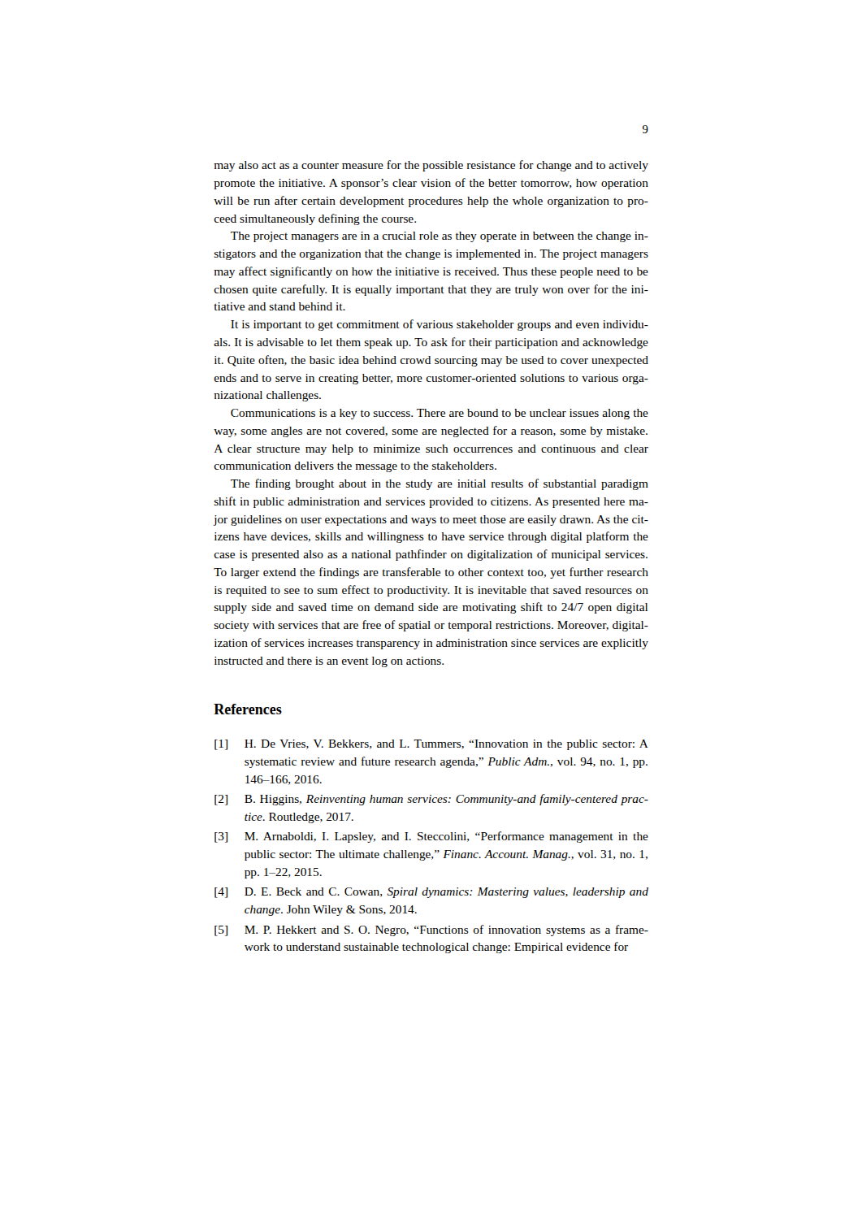9
may also act as a counter measure for the possible resistance for change and to actively promote the initiative. A sponsor’s clear vision of the better tomorrow, how operation will be run after certain development procedures help the whole organization to proceed simultaneously defining the course.
The project managers are in a crucial role as they operate in between the change instigators and the organization that the change is implemented in. The project managers may affect significantly on how the initiative is received. Thus these people need to be chosen quite carefully. It is equally important that they are truly won over for the initiative and stand behind it.
It is important to get commitment of various stakeholder groups and even individuals. It is advisable to let them speak up. To ask for their participation and acknowledge it. Quite often, the basic idea behind crowd sourcing may be used to cover unexpected ends and to serve in creating better, more customer-oriented solutions to various organizational challenges.
Communications is a key to success. There are bound to be unclear issues along the way, some angles are not covered, some are neglected for a reason, some by mistake. A clear structure may help to minimize such occurrences and continuous and clear communication delivers the message to the stakeholders.
The finding brought about in the study are initial results of substantial paradigm shift in public administration and services provided to citizens. As presented here major guidelines on user expectations and ways to meet those are easily drawn. As the citizens have devices, skills and willingness to have service through digital platform the case is presented also as a national pathfinder on digitalization of municipal services. To larger extend the findings are transferable to other context too, yet further research is requited to see to sum effect to productivity. It is inevitable that saved resources on supply side and saved time on demand side are motivating shift to 24/7 open digital society with services that are free of spatial or temporal restrictions. Moreover, digitalization of services increases transparency in administration since services are explicitly instructed and there is an event log on actions.
References
[1] H. De Vries, V. Bekkers, and L. Tummers, “Innovation in the public sector: A systematic review and future research agenda,” Public Adm., vol. 94, no. 1, pp. 146–166, 2016.
[2] B. Higgins, Reinventing human services: Community-and family-centered practice. Routledge, 2017.
[3] M. Arnaboldi, I. Lapsley, and I. Steccolini, “Performance management in the public sector: The ultimate challenge,” Financ. Account. Manag., vol. 31, no. 1, pp. 1–22, 2015.
[4] D. E. Beck and C. Cowan, Spiral dynamics: Mastering values, leadership and change. John Wiley & Sons, 2014.
[5] M. P. Hekkert and S. O. Negro, “Functions of innovation systems as a framework to understand sustainable technological change: Empirical evidence for